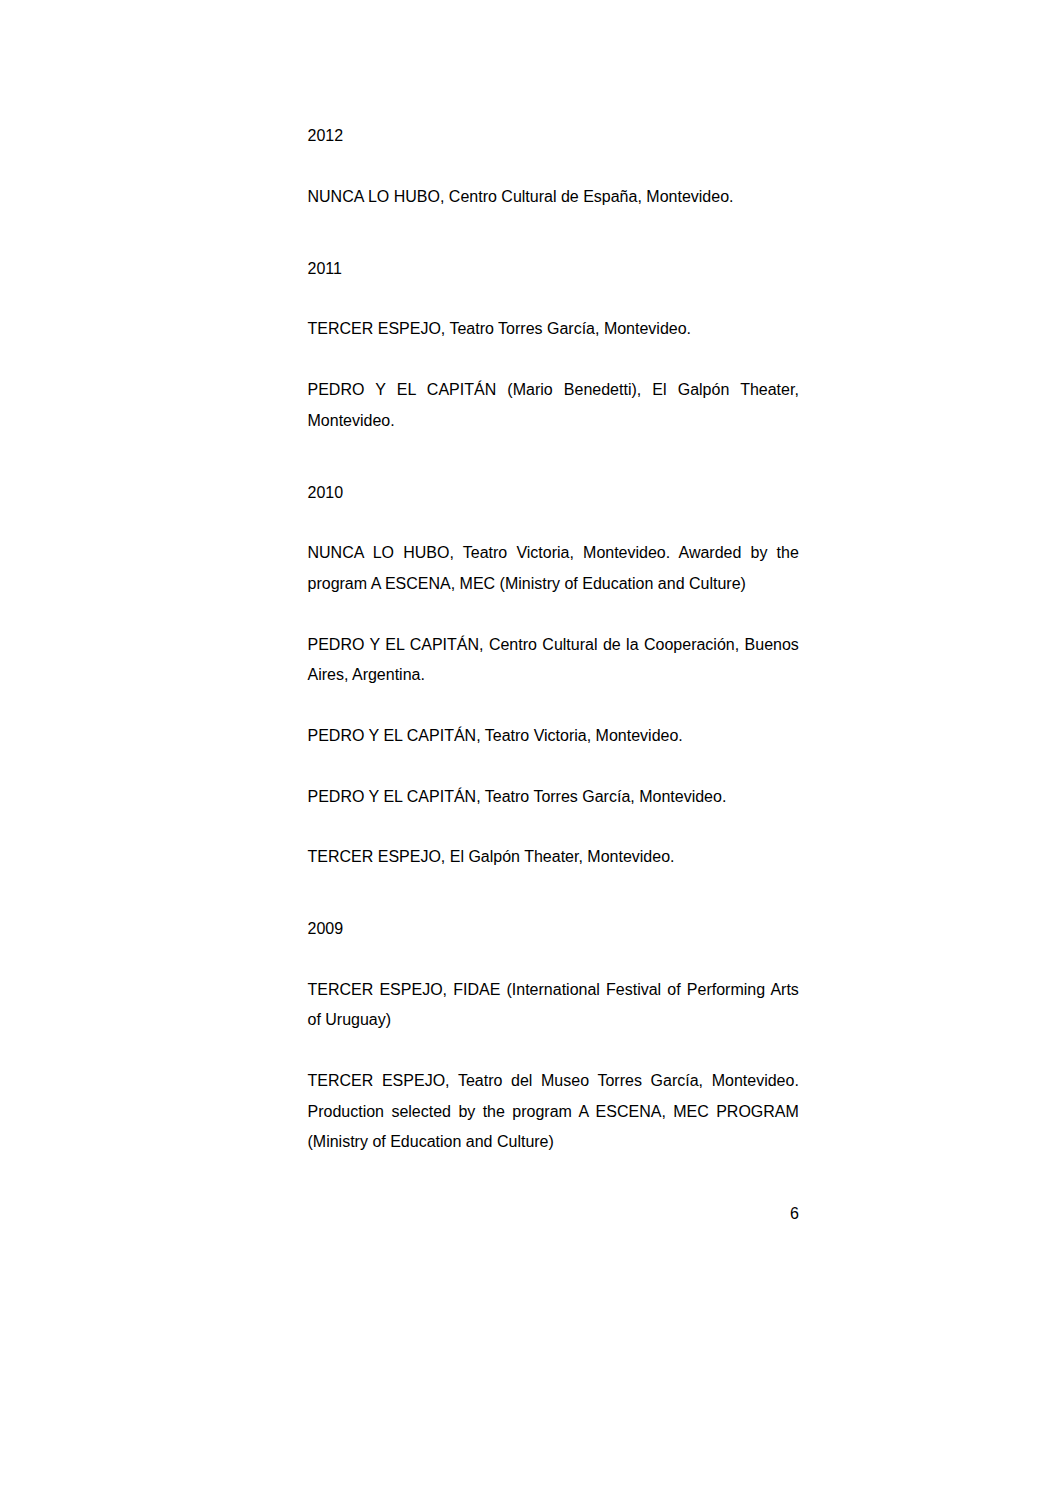2012
NUNCA LO HUBO, Centro Cultural de España, Montevideo.
2011
TERCER ESPEJO, Teatro Torres García, Montevideo.
PEDRO Y EL CAPITÁN (Mario Benedetti), El Galpón Theater, Montevideo.
2010
NUNCA LO HUBO, Teatro Victoria, Montevideo. Awarded by the program A ESCENA, MEC (Ministry of Education and Culture)
PEDRO Y EL CAPITÁN, Centro Cultural de la Cooperación, Buenos Aires, Argentina.
PEDRO Y EL CAPITÁN, Teatro Victoria, Montevideo.
PEDRO Y EL CAPITÁN, Teatro Torres García, Montevideo.
TERCER ESPEJO, El Galpón Theater, Montevideo.
2009
TERCER ESPEJO, FIDAE (International Festival of Performing Arts of Uruguay)
TERCER ESPEJO, Teatro del Museo Torres García, Montevideo. Production selected by the program A ESCENA, MEC PROGRAM (Ministry of Education and Culture)
6